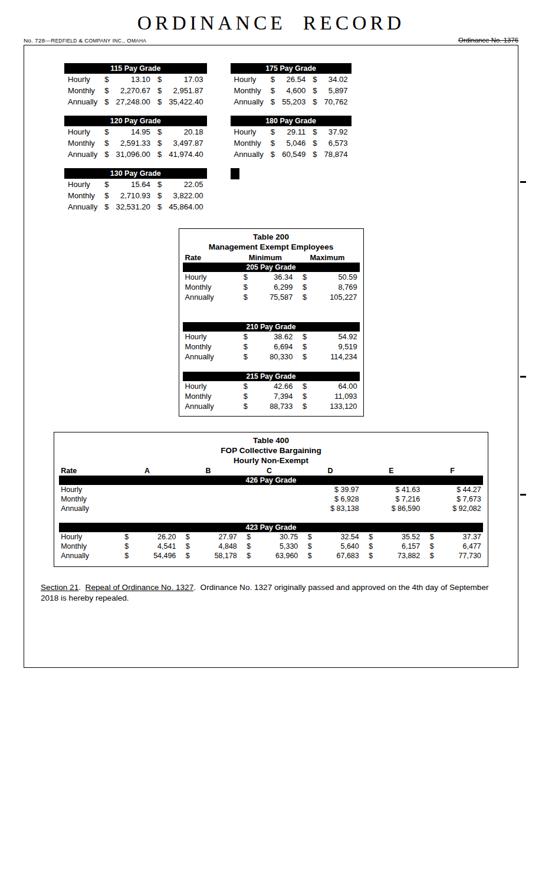ORDINANCE RECORD
No. 728—REDFIELD & COMPANY INC., OMAHA
Ordinance No. 1376
| 115 Pay Grade |
| Hourly | $ | 13.10 | $ | 17.03 |
| Monthly | $ | 2,270.67 | $ | 2,951.87 |
| Annually | $ | 27,248.00 | $ | 35,422.40 |
| 120 Pay Grade |
| Hourly | $ | 14.95 | $ | 20.18 |
| Monthly | $ | 2,591.33 | $ | 3,497.87 |
| Annually | $ | 31,096.00 | $ | 41,974.40 |
| 130 Pay Grade |
| Hourly | $ | 15.64 | $ | 22.05 |
| Monthly | $ | 2,710.93 | $ | 3,822.00 |
| Annually | $ | 32,531.20 | $ | 45,864.00 |
| 175 Pay Grade |
| Hourly | $ | 26.54 | $ | 34.02 |
| Monthly | $ | 4,600 | $ | 5,897 |
| Annually | $ | 55,203 | $ | 70,762 |
| 180 Pay Grade |
| Hourly | $ | 29.11 | $ | 37.92 |
| Monthly | $ | 5,046 | $ | 6,573 |
| Annually | $ | 60,549 | $ | 78,874 |
Table 200
Management Exempt Employees
| Rate | Minimum | Maximum |
| 205 Pay Grade |
| Hourly | $ | 36.34 | $ | 50.59 |
| Monthly | $ | 6,299 | $ | 8,769 |
| Annually | $ | 75,587 | $ | 105,227 |
| 210 Pay Grade |
| Hourly | $ | 38.62 | $ | 54.92 |
| Monthly | $ | 6,694 | $ | 9,519 |
| Annually | $ | 80,330 | $ | 114,234 |
| 215 Pay Grade |
| Hourly | $ | 42.66 | $ | 64.00 |
| Monthly | $ | 7,394 | $ | 11,093 |
| Annually | $ | 88,733 | $ | 133,120 |
Table 400
FOP Collective Bargaining
Hourly Non-Exempt
| Rate | A | B | C | D | E | F |
| 426 Pay Grade |
| Hourly | | | | $ 39.97 | $ 41.63 | $ 44.27 |
| Monthly | | | | $ 6,928 | $ 7,216 | $ 7,673 |
| Annually | | | | $ 83,138 | $ 86,590 | $ 92,082 |
| 423 Pay Grade |
| Hourly | $ | 26.20 | $ | 27.97 | $ | 30.75 | $ | 32.54 | $ | 35.52 | $ | 37.37 |
| Monthly | $ | 4,541 | $ | 4,848 | $ | 5,330 | $ | 5,640 | $ | 6,157 | $ | 6,477 |
| Annually | $ | 54,496 | $ | 58,178 | $ | 63,960 | $ | 67,683 | $ | 73,882 | $ | 77,730 |
Section 21. Repeal of Ordinance No. 1327. Ordinance No. 1327 originally passed and approved on the 4th day of September 2018 is hereby repealed.